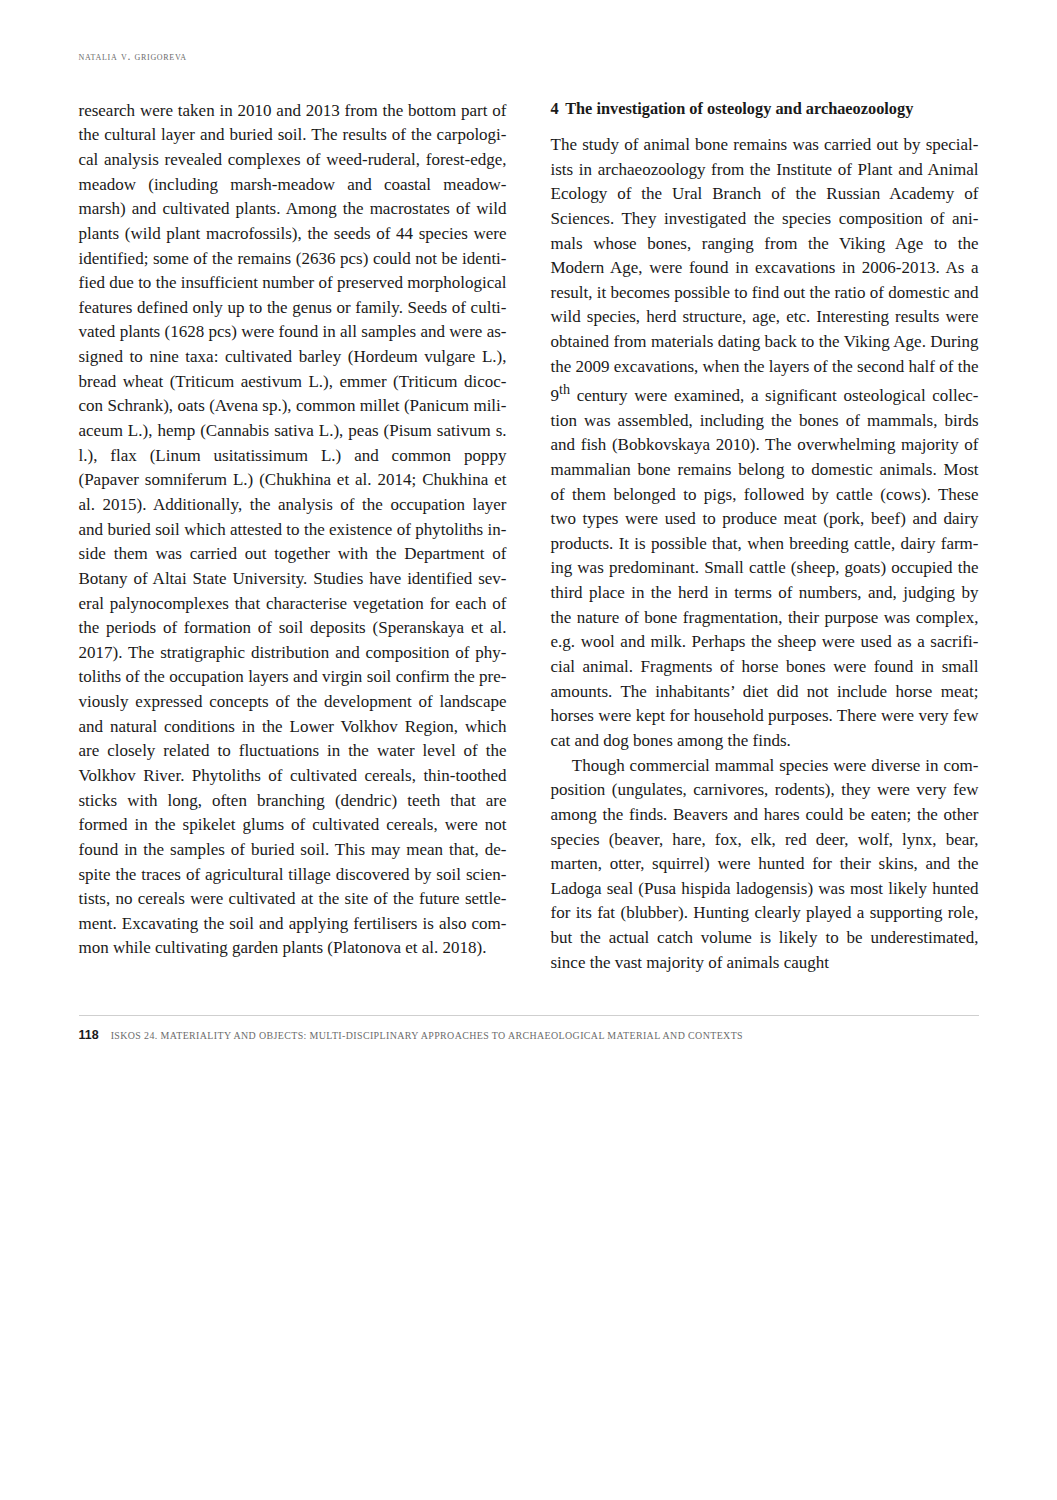Natalia V. Grigoreva
research were taken in 2010 and 2013 from the bottom part of the cultural layer and buried soil. The results of the carpological analysis revealed complexes of weed-ruderal, forest-edge, meadow (including marsh-meadow and coastal meadow-marsh) and cultivated plants. Among the macrostates of wild plants (wild plant macrofossils), the seeds of 44 species were identified; some of the remains (2636 pcs) could not be identified due to the insufficient number of preserved morphological features defined only up to the genus or family. Seeds of cultivated plants (1628 pcs) were found in all samples and were assigned to nine taxa: cultivated barley (Hordeum vulgare L.), bread wheat (Triticum aestivum L.), emmer (Triticum dicoccon Schrank), oats (Avena sp.), common millet (Panicum miliaceum L.), hemp (Cannabis sativa L.), peas (Pisum sativum s. l.), flax (Linum usitatissimum L.) and common poppy (Papaver somniferum L.) (Chukhina et al. 2014; Chukhina et al. 2015). Additionally, the analysis of the occupation layer and buried soil which attested to the existence of phytoliths inside them was carried out together with the Department of Botany of Altai State University. Studies have identified several palynocomplexes that characterise vegetation for each of the periods of formation of soil deposits (Speranskaya et al. 2017). The stratigraphic distribution and composition of phytoliths of the occupation layers and virgin soil confirm the previously expressed concepts of the development of landscape and natural conditions in the Lower Volkhov Region, which are closely related to fluctuations in the water level of the Volkhov River. Phytoliths of cultivated cereals, thin-toothed sticks with long, often branching (dendric) teeth that are formed in the spikelet glums of cultivated cereals, were not found in the samples of buried soil. This may mean that, despite the traces of agricultural tillage discovered by soil scientists, no cereals were cultivated at the site of the future settlement. Excavating the soil and applying fertilisers is also common while cultivating garden plants (Platonova et al. 2018).
4 The investigation of osteology and archaeozoology
The study of animal bone remains was carried out by specialists in archaeozoology from the Institute of Plant and Animal Ecology of the Ural Branch of the Russian Academy of Sciences. They investigated the species composition of animals whose bones, ranging from the Viking Age to the Modern Age, were found in excavations in 2006-2013. As a result, it becomes possible to find out the ratio of domestic and wild species, herd structure, age, etc. Interesting results were obtained from materials dating back to the Viking Age. During the 2009 excavations, when the layers of the second half of the 9th century were examined, a significant osteological collection was assembled, including the bones of mammals, birds and fish (Bobkovskaya 2010). The overwhelming majority of mammalian bone remains belong to domestic animals. Most of them belonged to pigs, followed by cattle (cows). These two types were used to produce meat (pork, beef) and dairy products. It is possible that, when breeding cattle, dairy farming was predominant. Small cattle (sheep, goats) occupied the third place in the herd in terms of numbers, and, judging by the nature of bone fragmentation, their purpose was complex, e.g. wool and milk. Perhaps the sheep were used as a sacrificial animal. Fragments of horse bones were found in small amounts. The inhabitants’ diet did not include horse meat; horses were kept for household purposes. There were very few cat and dog bones among the finds.
Though commercial mammal species were diverse in composition (ungulates, carnivores, rodents), they were very few among the finds. Beavers and hares could be eaten; the other species (beaver, hare, fox, elk, red deer, wolf, lynx, bear, marten, otter, squirrel) were hunted for their skins, and the Ladoga seal (Pusa hispida ladogensis) was most likely hunted for its fat (blubber). Hunting clearly played a supporting role, but the actual catch volume is likely to be underestimated, since the vast majority of animals caught
118 Iskos 24. Materiality and Objects: Multi-disciplinary Approaches to Archaeological Material and Contexts